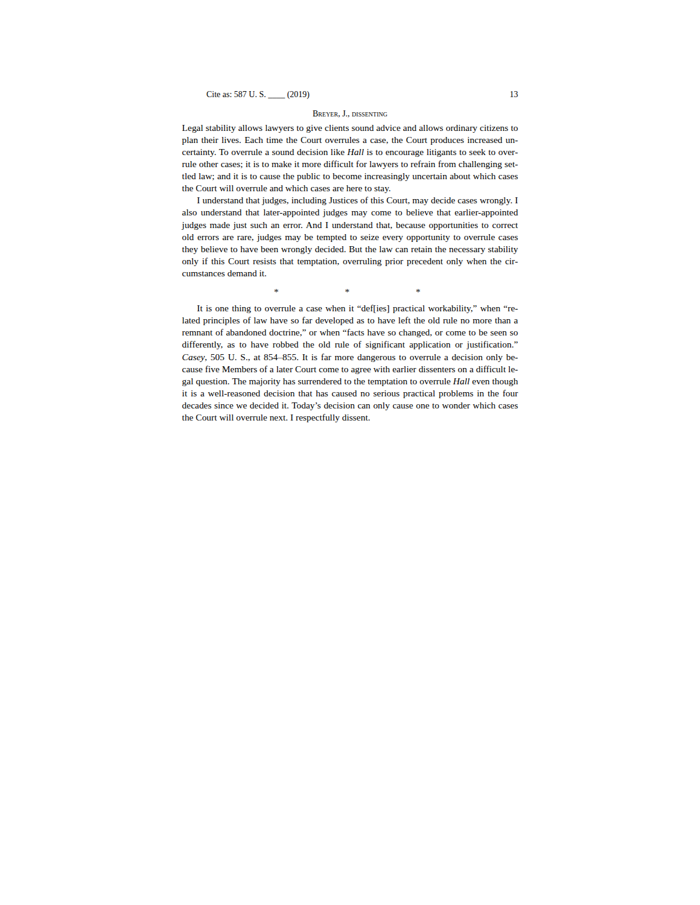Cite as: 587 U. S. ____ (2019) 13
Breyer, J., dissenting
Legal stability allows lawyers to give clients sound advice and allows ordinary citizens to plan their lives. Each time the Court overrules a case, the Court produces increased uncertainty. To overrule a sound decision like Hall is to encourage litigants to seek to overrule other cases; it is to make it more difficult for lawyers to refrain from challenging settled law; and it is to cause the public to become increasingly uncertain about which cases the Court will overrule and which cases are here to stay.
I understand that judges, including Justices of this Court, may decide cases wrongly. I also understand that later-appointed judges may come to believe that earlier-appointed judges made just such an error. And I understand that, because opportunities to correct old errors are rare, judges may be tempted to seize every opportunity to overrule cases they believe to have been wrongly decided. But the law can retain the necessary stability only if this Court resists that temptation, overruling prior precedent only when the circumstances demand it.
* * *
It is one thing to overrule a case when it “def[ies] practical workability,” when “related principles of law have so far developed as to have left the old rule no more than a remnant of abandoned doctrine,” or when “facts have so changed, or come to be seen so differently, as to have robbed the old rule of significant application or justification.” Casey, 505 U. S., at 854–855. It is far more dangerous to overrule a decision only because five Members of a later Court come to agree with earlier dissenters on a difficult legal question. The majority has surrendered to the temptation to overrule Hall even though it is a well-reasoned decision that has caused no serious practical problems in the four decades since we decided it. Today’s decision can only cause one to wonder which cases the Court will overrule next. I respectfully dissent.